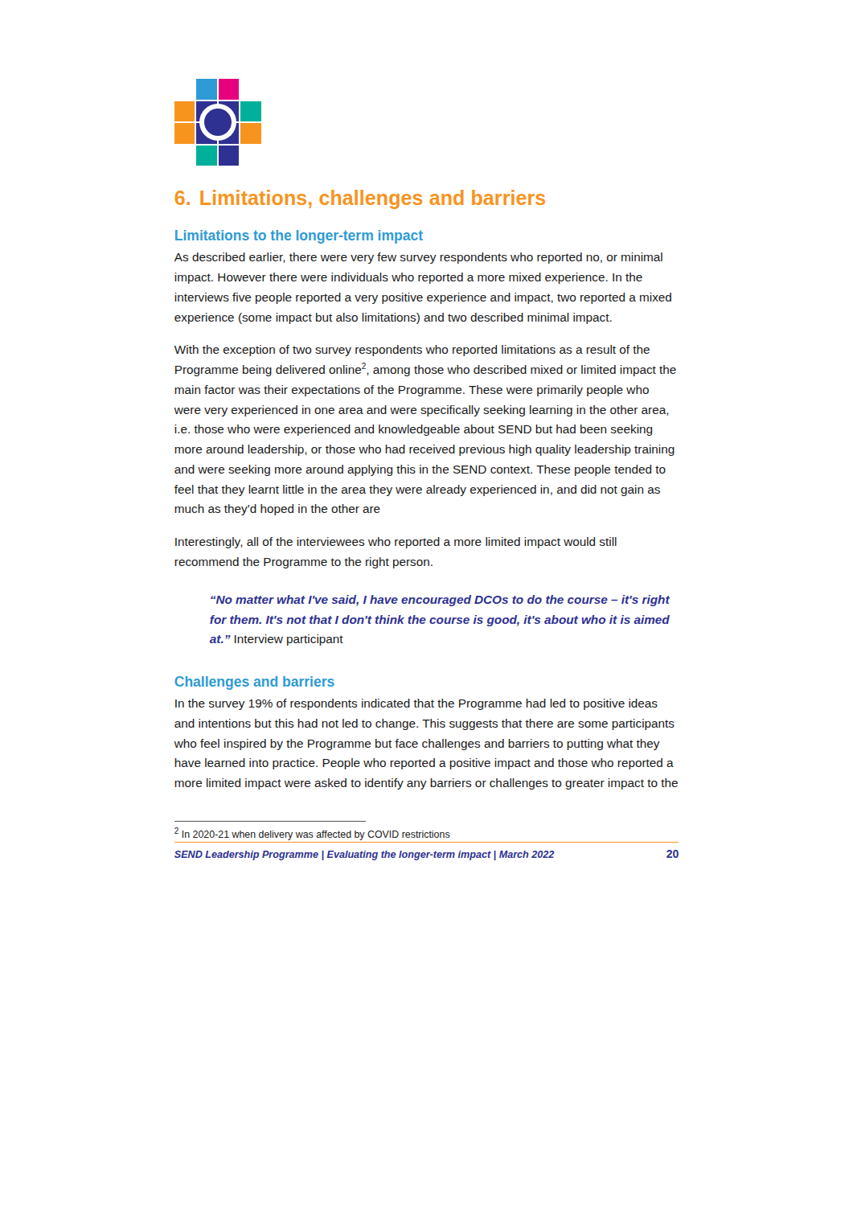6. Limitations, challenges and barriers
Limitations to the longer-term impact
As described earlier, there were very few survey respondents who reported no, or minimal impact. However there were individuals who reported a more mixed experience. In the interviews five people reported a very positive experience and impact, two reported a mixed experience (some impact but also limitations) and two described minimal impact.
With the exception of two survey respondents who reported limitations as a result of the Programme being delivered online2, among those who described mixed or limited impact the main factor was their expectations of the Programme. These were primarily people who were very experienced in one area and were specifically seeking learning in the other area, i.e. those who were experienced and knowledgeable about SEND but had been seeking more around leadership, or those who had received previous high quality leadership training and were seeking more around applying this in the SEND context. These people tended to feel that they learnt little in the area they were already experienced in, and did not gain as much as they'd hoped in the other are
Interestingly, all of the interviewees who reported a more limited impact would still recommend the Programme to the right person.
“No matter what I've said, I have encouraged DCOs to do the course – it's right for them. It's not that I don't think the course is good, it's about who it is aimed at.” Interview participant
Challenges and barriers
In the survey 19% of respondents indicated that the Programme had led to positive ideas and intentions but this had not led to change. This suggests that there are some participants who feel inspired by the Programme but face challenges and barriers to putting what they have learned into practice. People who reported a positive impact and those who reported a more limited impact were asked to identify any barriers or challenges to greater impact to the
2 In 2020-21 when delivery was affected by COVID restrictions
SEND Leadership Programme | Evaluating the longer-term impact | March 2022 20